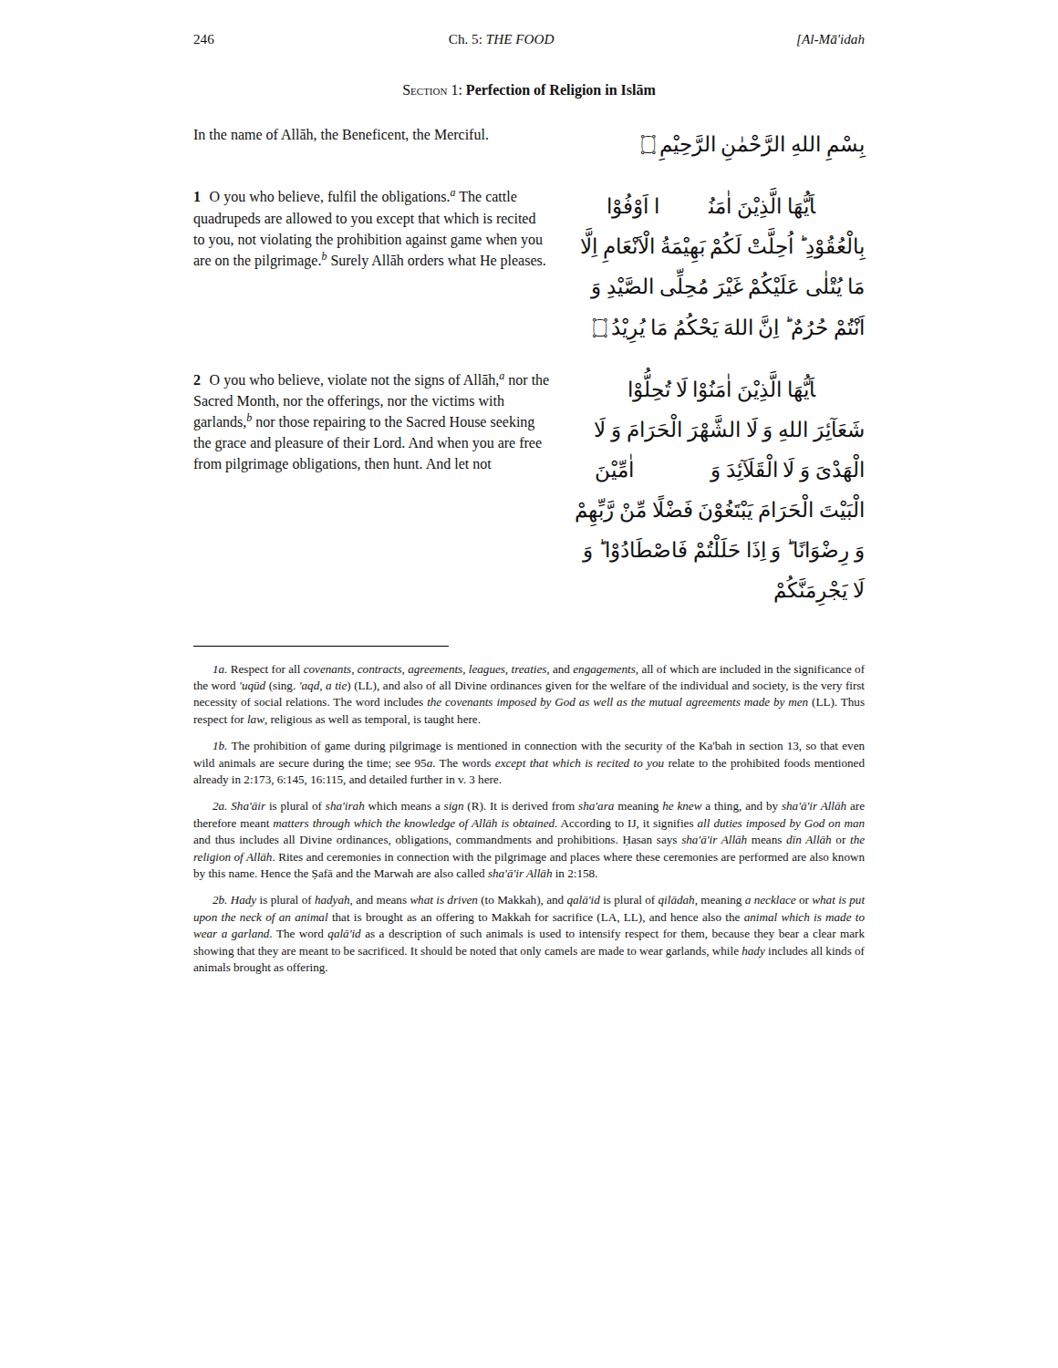246
Ch. 5: THE FOOD
[Al-Mā'idah
Section 1: Perfection of Religion in Islām
In the name of Allāh, the Beneficent, the Merciful.
بِسْمِ اللهِ الرَّحْمٰنِ الرَّحِيْمِ ۝
1 O you who believe, fulfil the obligations.a The cattle quadrupeds are allowed to you except that which is recited to you, not violating the prohibition against game when you are on the pilgrimage.b Surely Allāh orders what He pleases.
يٰۤاَيُّهَا الَّذِيْنَ اٰمَنُوْۤا اَوْفُوْا بِالْعُقُوْدِ ؕ اُحِلَّتْ لَكُمْ بَهِيْمَةُ الْاَنْعَامِ اِلَّا مَا يُتْلٰى عَلَيْكُمْ غَيْرَ مُحِلِّى الصَّيْدِ وَ اَنْتُمْ حُرُمٌ ؕ اِنَّ اللهَ يَحْكُمُ مَا يُرِيْدُ ۝
2 O you who believe, violate not the signs of Allāh,a nor the Sacred Month, nor the offerings, nor the victims with garlands,b nor those repairing to the Sacred House seeking the grace and pleasure of their Lord. And when you are free from pilgrimage obligations, then hunt. And let not
يٰۤاَيُّهَا الَّذِيْنَ اٰمَنُوْا لَا تُحِلُّوْا شَعَآئِرَ اللهِ وَ لَا الشَّهْرَ الْحَرَامَ وَ لَا الْهَدْىَ وَ لَا الْقَلَآئِدَ وَ لَاۤ اٰمِّيْنَ الْبَيْتَ الْحَرَامَ يَبْتَغُوْنَ فَضْلًا مِّنْ رَّبِّهِمْ وَ رِضْوَانًا ؕ وَ اِذَا حَلَلْتُمْ فَاصْطَادُوْا ؕ وَ لَا يَجْرِمَنَّكُمْ
1a. Respect for all covenants, contracts, agreements, leagues, treaties, and engagements, all of which are included in the significance of the word 'uqūd (sing. 'aqd, a tie) (LL), and also of all Divine ordinances given for the welfare of the individual and society, is the very first necessity of social relations. The word includes the covenants imposed by God as well as the mutual agreements made by men (LL). Thus respect for law, religious as well as temporal, is taught here.
1b. The prohibition of game during pilgrimage is mentioned in connection with the security of the Ka'bah in section 13, so that even wild animals are secure during the time; see 95a. The words except that which is recited to you relate to the prohibited foods mentioned already in 2:173, 6:145, 16:115, and detailed further in v. 3 here.
2a. Sha'āir is plural of sha'irah which means a sign (R). It is derived from sha'ara meaning he knew a thing, and by sha'ā'ir Allāh are therefore meant matters through which the knowledge of Allāh is obtained. According to IJ, it signifies all duties imposed by God on man and thus includes all Divine ordinances, obligations, commandments and prohibitions. Ḥasan says sha'ā'ir Allāh means dīn Allāh or the religion of Allāh. Rites and ceremonies in connection with the pilgrimage and places where these ceremonies are performed are also known by this name. Hence the Ṣafā and the Marwah are also called sha'ā'ir Allāh in 2:158.
2b. Hady is plural of hadyah, and means what is driven (to Makkah), and qalā'id is plural of qilādah, meaning a necklace or what is put upon the neck of an animal that is brought as an offering to Makkah for sacrifice (LA, LL), and hence also the animal which is made to wear a garland. The word qalā'id as a description of such animals is used to intensify respect for them, because they bear a clear mark showing that they are meant to be sacrificed. It should be noted that only camels are made to wear garlands, while hady includes all kinds of animals brought as offering.